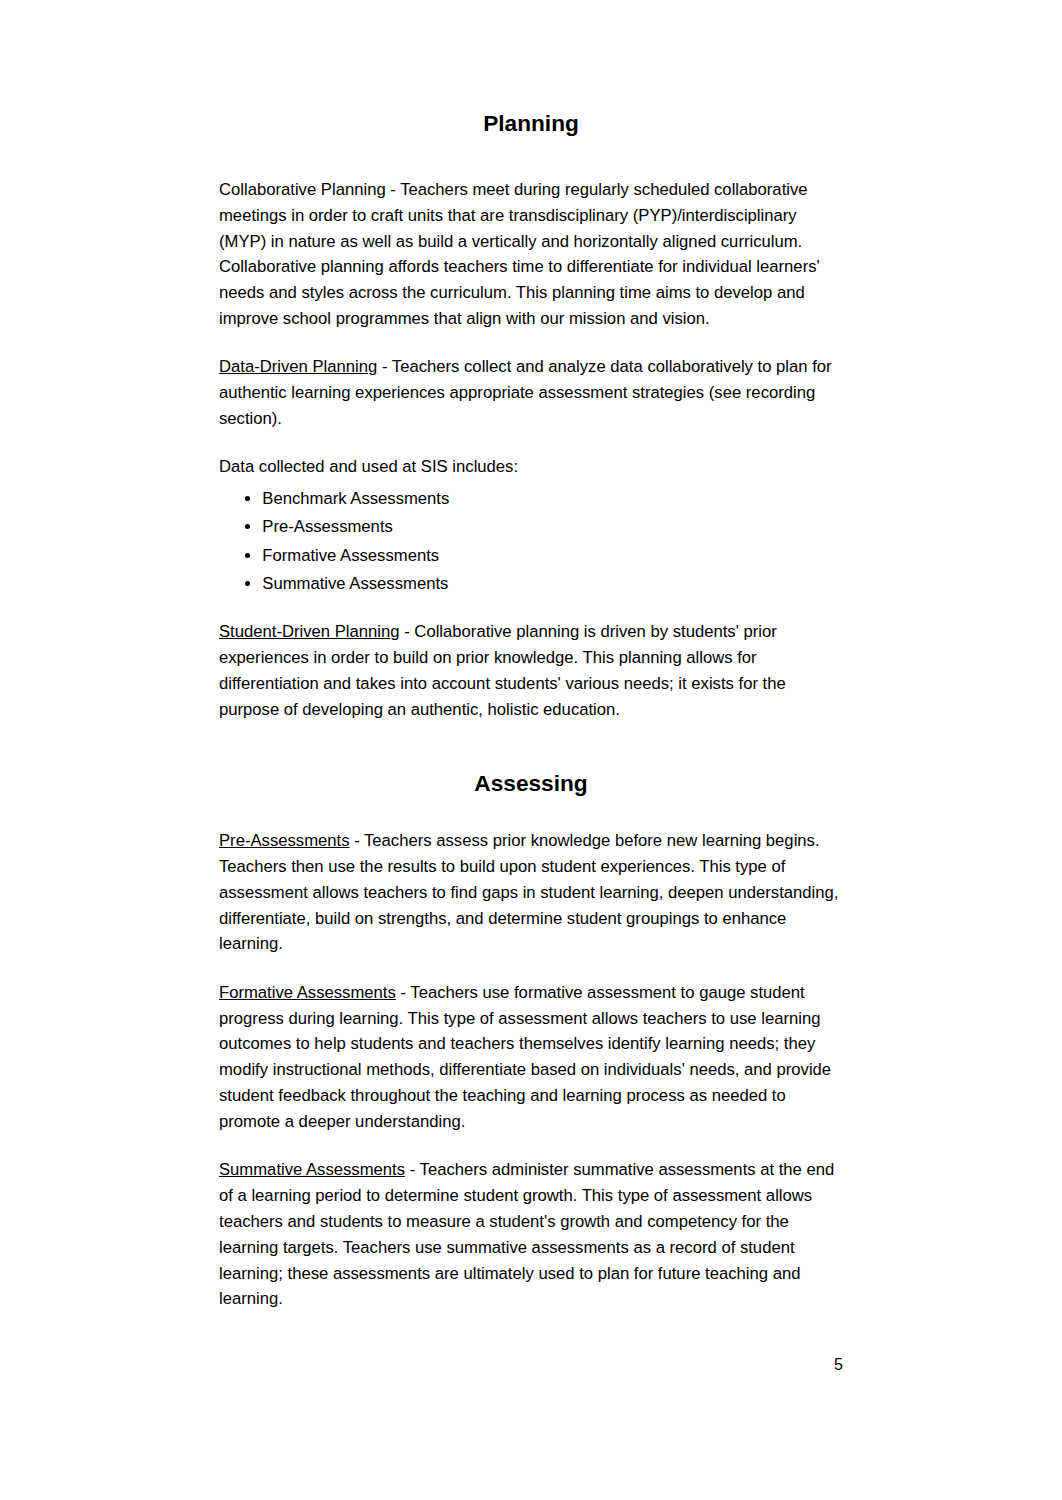Planning
Collaborative Planning - Teachers meet during regularly scheduled collaborative meetings in order to craft units that are transdisciplinary (PYP)/interdisciplinary (MYP) in nature as well as build a vertically and horizontally aligned curriculum. Collaborative planning affords teachers time to differentiate for individual learners' needs and styles across the curriculum. This planning time aims to develop and improve school programmes that align with our mission and vision.
Data-Driven Planning - Teachers collect and analyze data collaboratively to plan for authentic learning experiences appropriate assessment strategies (see recording section).
Data collected and used at SIS includes:
Benchmark Assessments
Pre-Assessments
Formative Assessments
Summative Assessments
Student-Driven Planning - Collaborative planning is driven by students' prior experiences in order to build on prior knowledge. This planning allows for differentiation and takes into account students' various needs; it exists for the purpose of developing an authentic, holistic education.
Assessing
Pre-Assessments - Teachers assess prior knowledge before new learning begins. Teachers then use the results to build upon student experiences. This type of assessment allows teachers to find gaps in student learning, deepen understanding, differentiate, build on strengths, and determine student groupings to enhance learning.
Formative Assessments - Teachers use formative assessment to gauge student progress during learning. This type of assessment allows teachers to use learning outcomes to help students and teachers themselves identify learning needs; they modify instructional methods, differentiate based on individuals' needs, and provide student feedback throughout the teaching and learning process as needed to promote a deeper understanding.
Summative Assessments - Teachers administer summative assessments at the end of a learning period to determine student growth. This type of assessment allows teachers and students to measure a student's growth and competency for the learning targets. Teachers use summative assessments as a record of student learning; these assessments are ultimately used to plan for future teaching and learning.
5